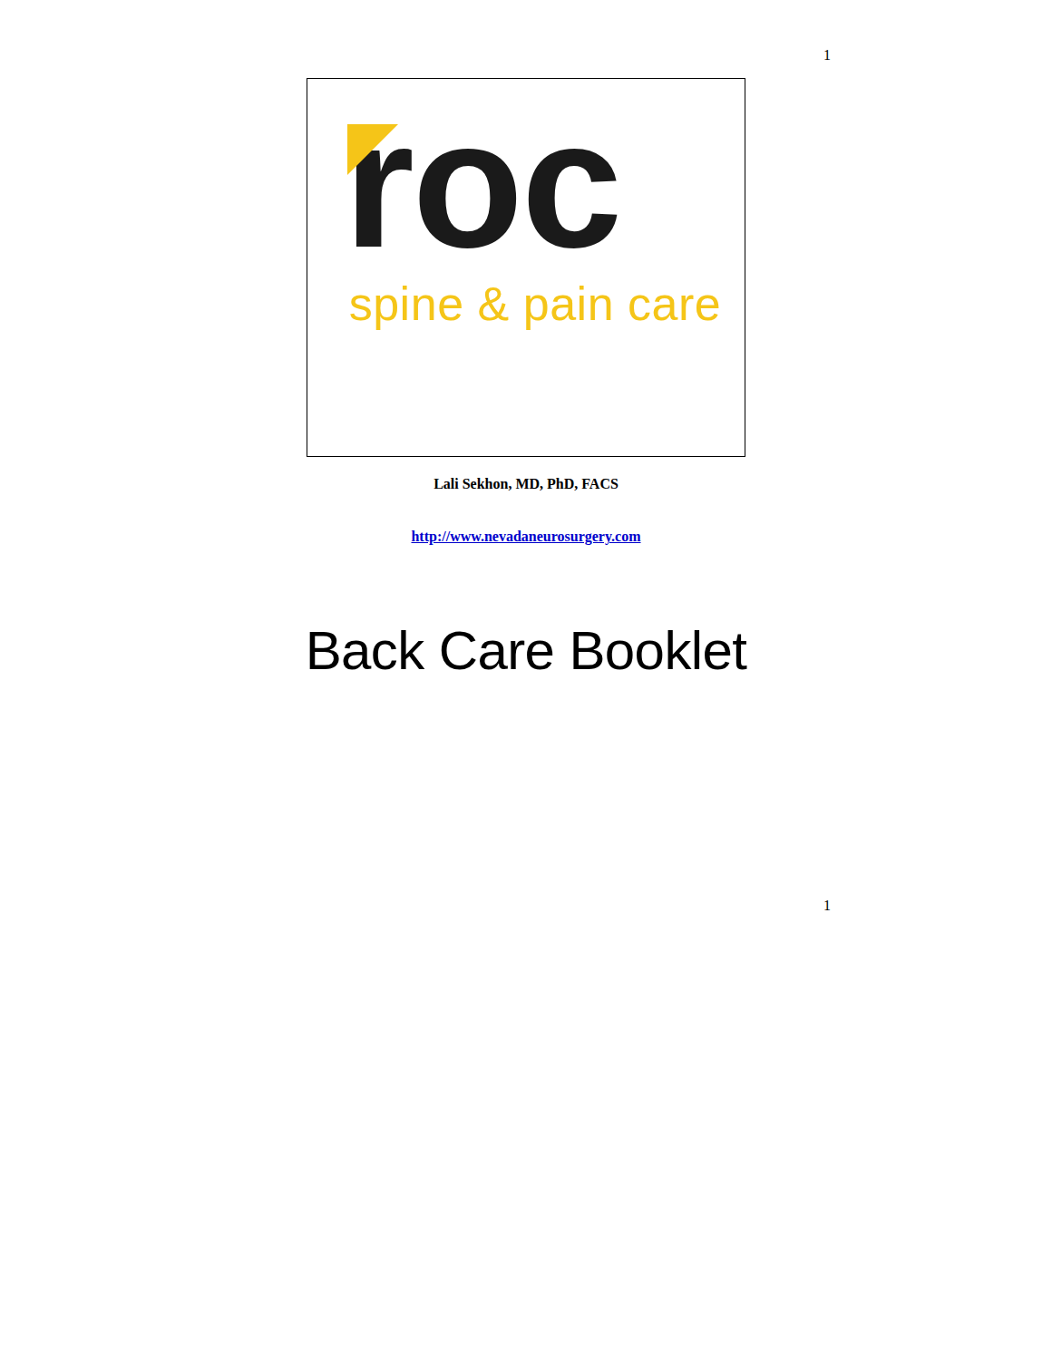1
roc
spine & pain care
Lali Sekhon, MD, PhD, FACS
http://www.nevadaneurosurgery.com
Back Care Booklet
1